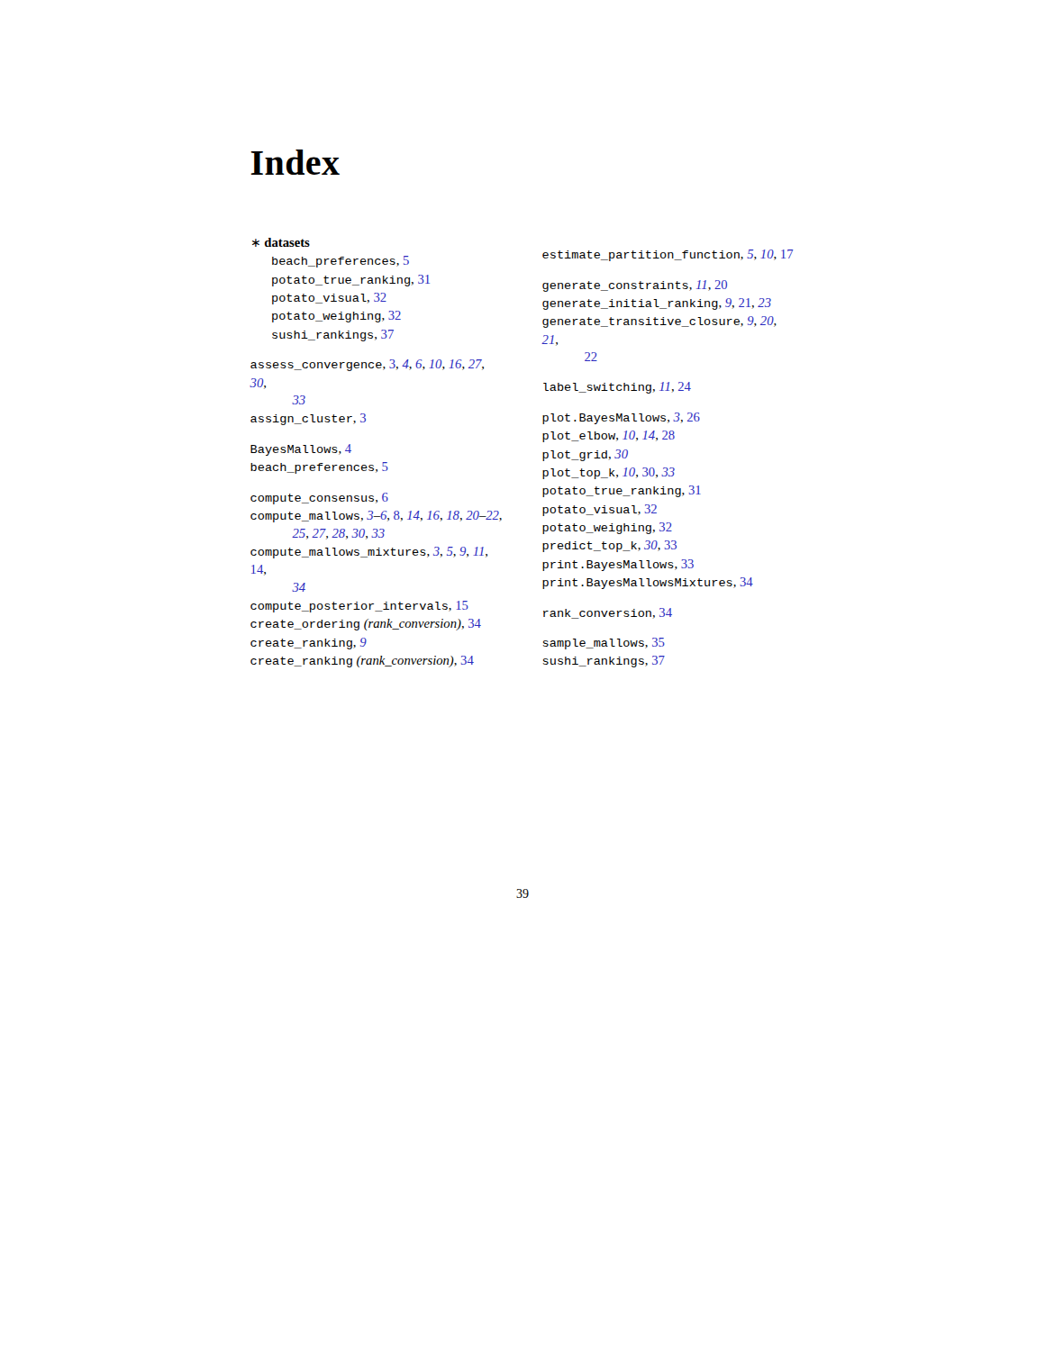Index
∗ datasets
beach_preferences, 5
potato_true_ranking, 31
potato_visual, 32
potato_weighing, 32
sushi_rankings, 37
assess_convergence, 3, 4, 6, 10, 16, 27, 30,
33
assign_cluster, 3
BayesMallows, 4
beach_preferences, 5
compute_consensus, 6
compute_mallows, 3–6, 8, 14, 16, 18, 20–22,
25, 27, 28, 30, 33
compute_mallows_mixtures, 3, 5, 9, 11, 14,
34
compute_posterior_intervals, 15
create_ordering (rank_conversion), 34
create_ranking, 9
create_ranking (rank_conversion), 34
estimate_partition_function, 5, 10, 17
generate_constraints, 11, 20
generate_initial_ranking, 9, 21, 23
generate_transitive_closure, 9, 20, 21,
22
label_switching, 11, 24
plot.BayesMallows, 3, 26
plot_elbow, 10, 14, 28
plot_grid, 30
plot_top_k, 10, 30, 33
potato_true_ranking, 31
potato_visual, 32
potato_weighing, 32
predict_top_k, 30, 33
print.BayesMallows, 33
print.BayesMallowsMixtures, 34
rank_conversion, 34
sample_mallows, 35
sushi_rankings, 37
39